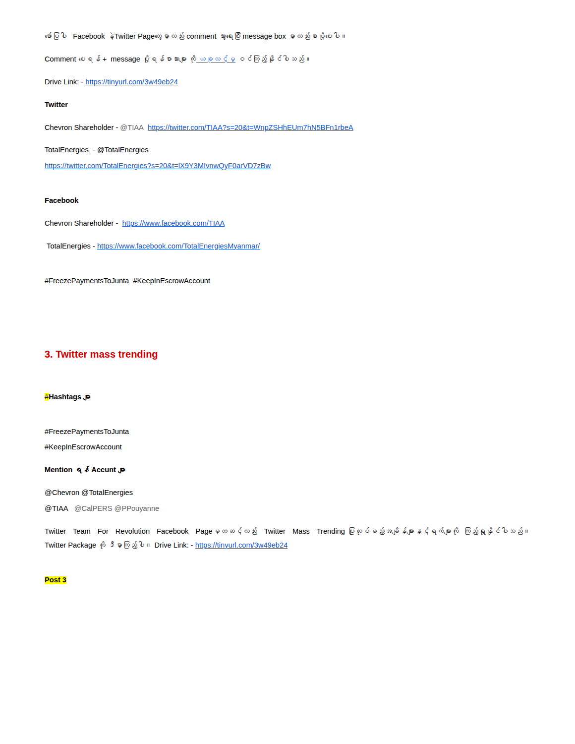ဖော်ပြပါ Facebook နဲ့Twitter Pageတွေမှာလည်း comment သွားရေးပြီး message box မှာလည်းစာပို့ပေးပါ။
Comment ပေးရန် + message ပို့ရန်စာသားများ ကို ယခုလင့်မှ ဝင်ကြည့်နိုင်ပါသည်။
Drive Link: - https://tinyurl.com/3w49eb24
Twitter
Chevron Shareholder - @TIAA https://twitter.com/TIAA?s=20&t=WnpZSHhEUm7hN5BFn1rbeA
TotalEnergies - @TotalEnergies
https://twitter.com/TotalEnergies?s=20&t=lX9Y3MIvnwQyF0arVD7zBw
Facebook
Chevron Shareholder - https://www.facebook.com/TIAA
TotalEnergies - https://www.facebook.com/TotalEnergiesMyanmar/
#FreezePaymentsToJunta #KeepInEscrowAccount
3. Twitter mass trending
#Hashtags များ
#FreezePaymentsToJunta
#KeepInEscrowAccount
Mention ရန် Accunt များ
@Chevron @TotalEnergies
@TIAA @CalPERS @PPouyanne
Twitter Team For Revolution Facebook Pageမှတဆင့်လည်း Twitter Mass Trending ပြုလုပ်မည့်အချိန်များနှင့်ရက်များကို ကြည့်ရှုနိုင်ပါသည်။ Twitter Package ကို ဒီမှာကြည့်ပါ။ Drive Link: - https://tinyurl.com/3w49eb24
Post 3